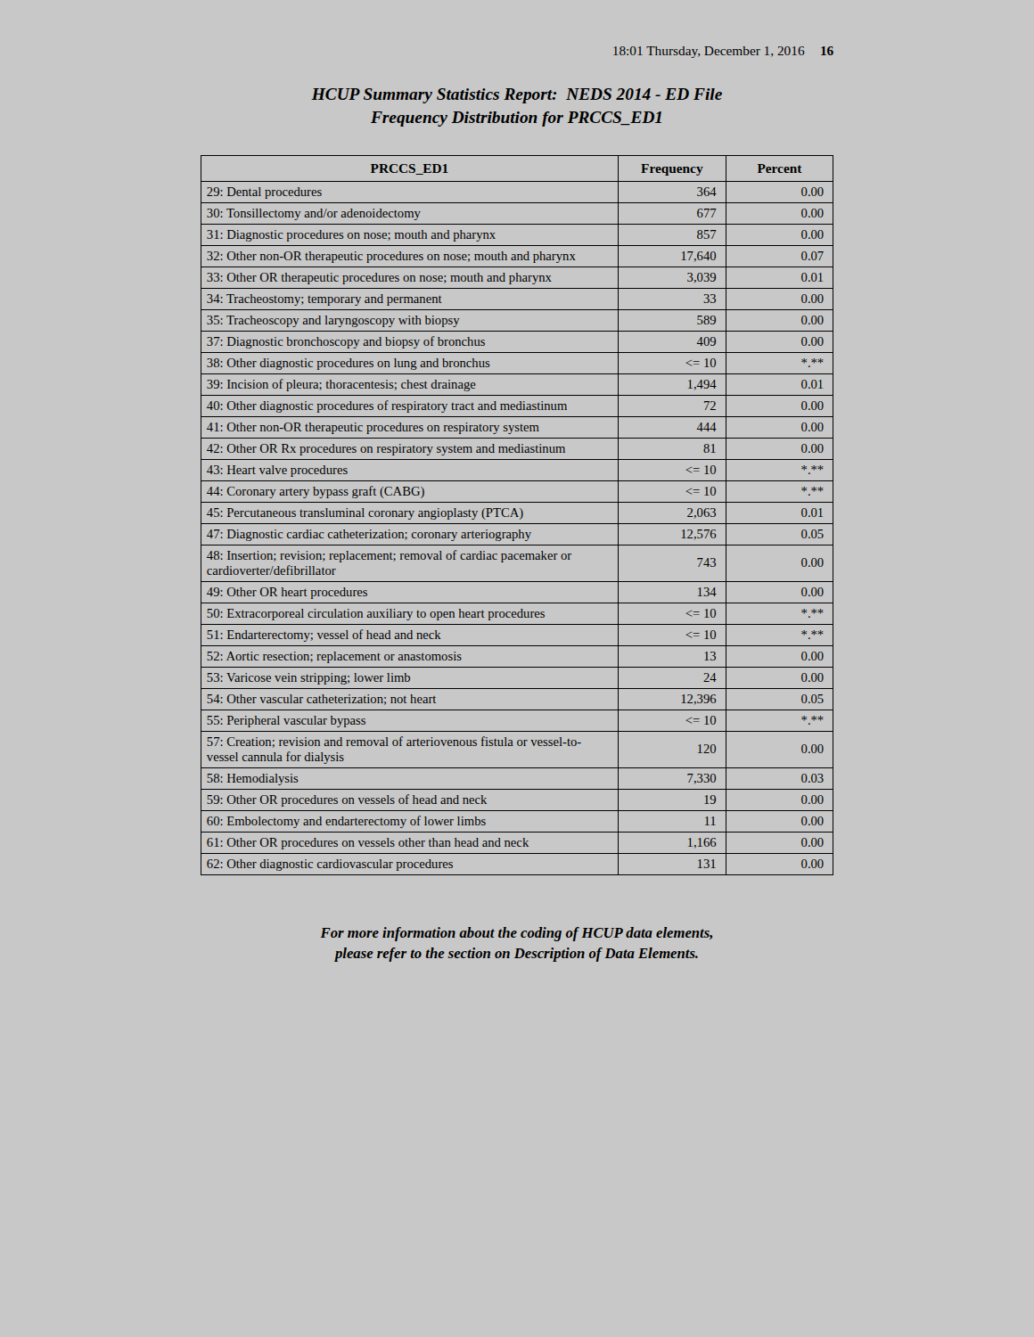18:01 Thursday, December 1, 201616
HCUP Summary Statistics Report: NEDS 2014 - ED File Frequency Distribution for PRCCS_ED1
| PRCCS_ED1 | Frequency | Percent |
| --- | --- | --- |
| 29: Dental procedures | 364 | 0.00 |
| 30: Tonsillectomy and/or adenoidectomy | 677 | 0.00 |
| 31: Diagnostic procedures on nose; mouth and pharynx | 857 | 0.00 |
| 32: Other non-OR therapeutic procedures on nose; mouth and pharynx | 17,640 | 0.07 |
| 33: Other OR therapeutic procedures on nose; mouth and pharynx | 3,039 | 0.01 |
| 34: Tracheostomy; temporary and permanent | 33 | 0.00 |
| 35: Tracheoscopy and laryngoscopy with biopsy | 589 | 0.00 |
| 37: Diagnostic bronchoscopy and biopsy of bronchus | 409 | 0.00 |
| 38: Other diagnostic procedures on lung and bronchus | <= 10 | *.** |
| 39: Incision of pleura; thoracentesis; chest drainage | 1,494 | 0.01 |
| 40: Other diagnostic procedures of respiratory tract and mediastinum | 72 | 0.00 |
| 41: Other non-OR therapeutic procedures on respiratory system | 444 | 0.00 |
| 42: Other OR Rx procedures on respiratory system and mediastinum | 81 | 0.00 |
| 43: Heart valve procedures | <= 10 | *.** |
| 44: Coronary artery bypass graft (CABG) | <= 10 | *.** |
| 45: Percutaneous transluminal coronary angioplasty (PTCA) | 2,063 | 0.01 |
| 47: Diagnostic cardiac catheterization; coronary arteriography | 12,576 | 0.05 |
| 48: Insertion; revision; replacement; removal of cardiac pacemaker or cardioverter/defibrillator | 743 | 0.00 |
| 49: Other OR heart procedures | 134 | 0.00 |
| 50: Extracorporeal circulation auxiliary to open heart procedures | <= 10 | *.** |
| 51: Endarterectomy; vessel of head and neck | <= 10 | *.** |
| 52: Aortic resection; replacement or anastomosis | 13 | 0.00 |
| 53: Varicose vein stripping; lower limb | 24 | 0.00 |
| 54: Other vascular catheterization; not heart | 12,396 | 0.05 |
| 55: Peripheral vascular bypass | <= 10 | *.** |
| 57: Creation; revision and removal of arteriovenous fistula or vessel-to-vessel cannula for dialysis | 120 | 0.00 |
| 58: Hemodialysis | 7,330 | 0.03 |
| 59: Other OR procedures on vessels of head and neck | 19 | 0.00 |
| 60: Embolectomy and endarterectomy of lower limbs | 11 | 0.00 |
| 61: Other OR procedures on vessels other than head and neck | 1,166 | 0.00 |
| 62: Other diagnostic cardiovascular procedures | 131 | 0.00 |
For more information about the coding of HCUP data elements,
please refer to the section on Description of Data Elements.